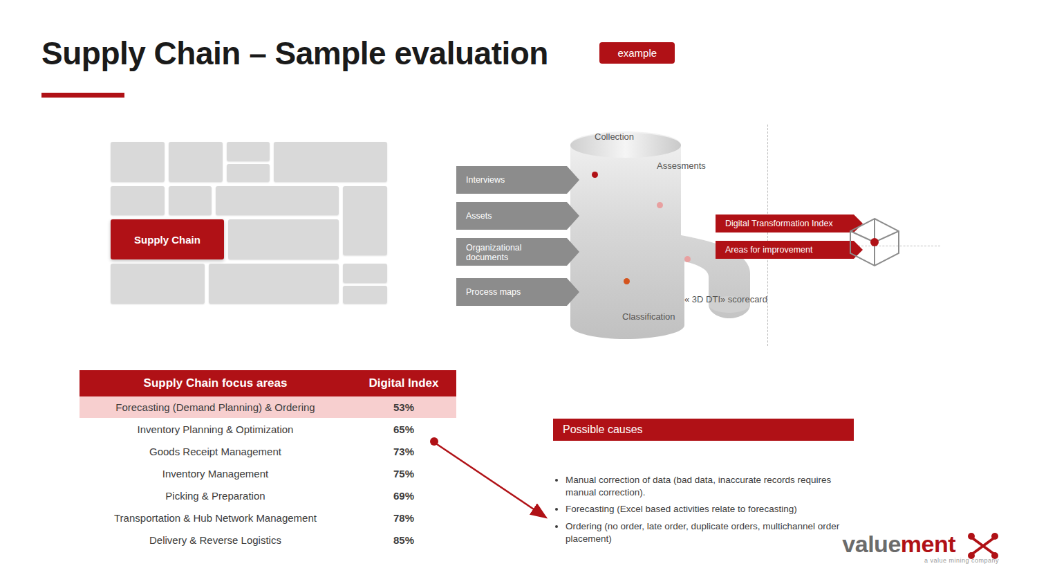Supply Chain – Sample evaluation
example
Supply Chain
Interviews
Assets
Organizational
documents
Process maps
Digital Transformation Index
Areas for improvement
Collection
Assesments
« 3D DTI» scorecard
Classification
| Supply Chain focus areas | Digital Index |
| --- | --- |
| Forecasting (Demand Planning) & Ordering | 53% |
| Inventory Planning & Optimization | 65% |
| Goods Receipt Management | 73% |
| Inventory Management | 75% |
| Picking & Preparation | 69% |
| Transportation & Hub Network Management | 78% |
| Delivery & Reverse Logistics | 85% |
Possible causes
Manual correction of data (bad data, inaccurate records requires manual correction).
Forecasting (Excel based activities relate to forecasting)
Ordering (no order, late order, duplicate orders, multichannel order placement)
valuement
a value mining company